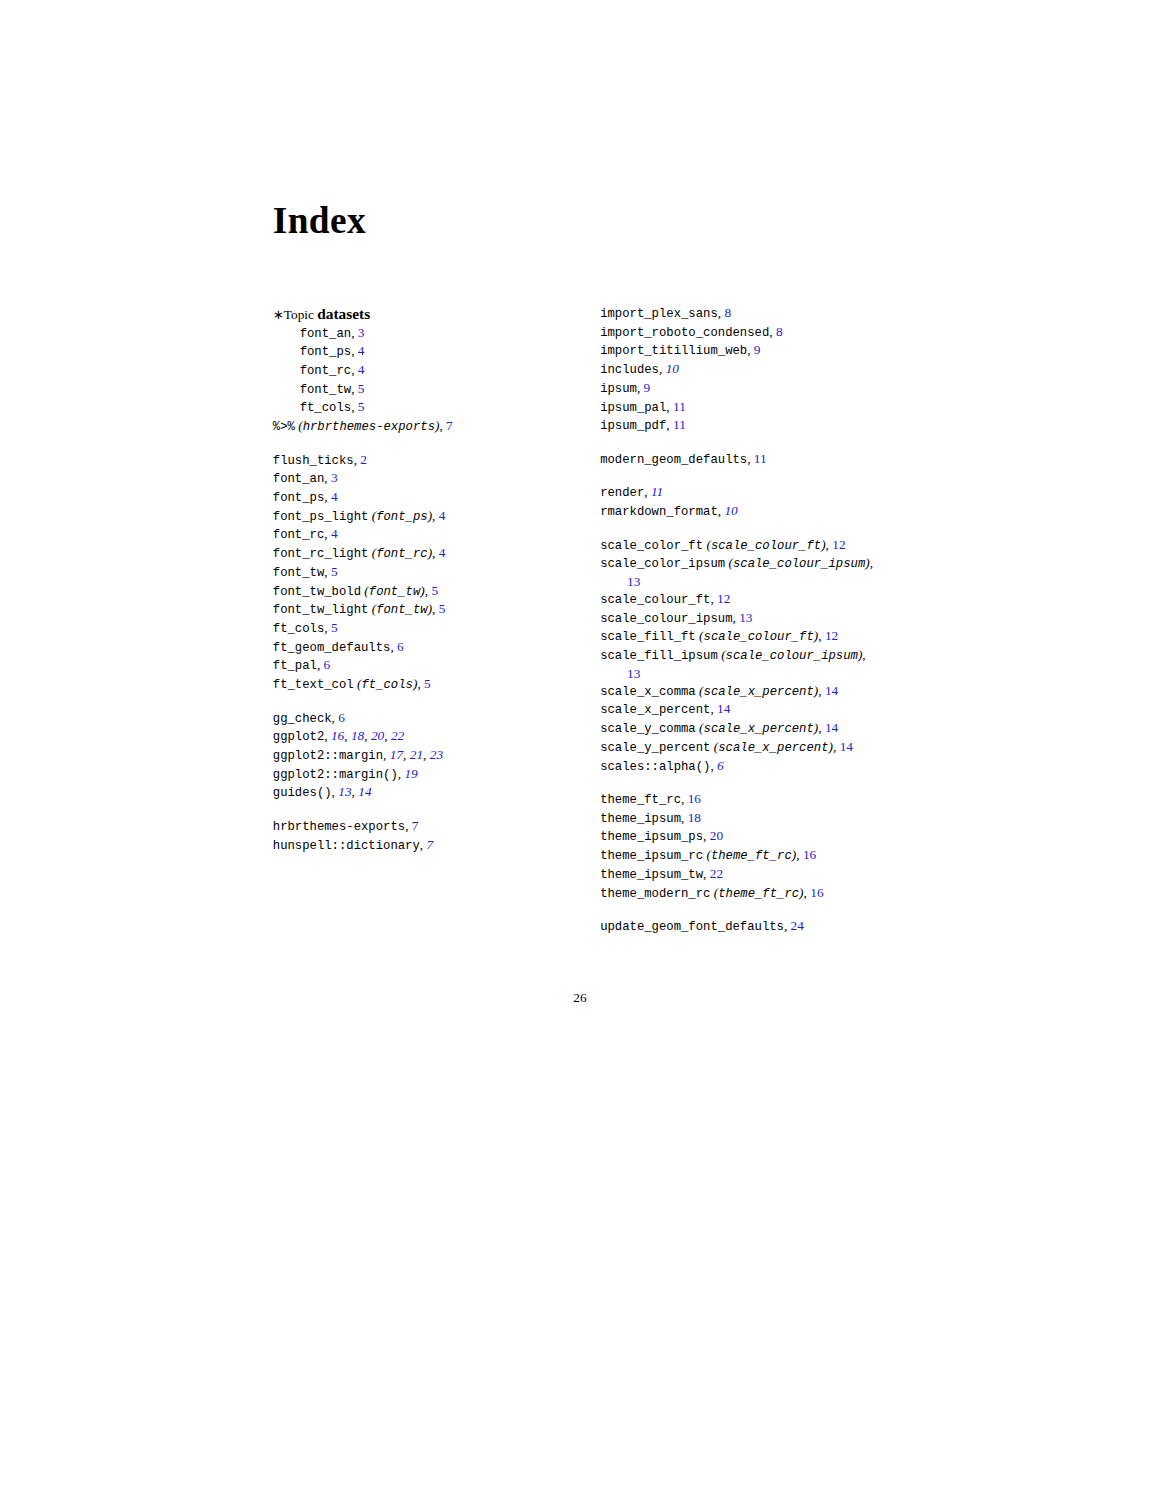Index
∗Topic datasets
font_an, 3
font_ps, 4
font_rc, 4
font_tw, 5
ft_cols, 5
%>% (hrbrthemes-exports), 7
flush_ticks, 2
font_an, 3
font_ps, 4
font_ps_light (font_ps), 4
font_rc, 4
font_rc_light (font_rc), 4
font_tw, 5
font_tw_bold (font_tw), 5
font_tw_light (font_tw), 5
ft_cols, 5
ft_geom_defaults, 6
ft_pal, 6
ft_text_col (ft_cols), 5
gg_check, 6
ggplot2, 16, 18, 20, 22
ggplot2::margin, 17, 21, 23
ggplot2::margin(), 19
guides(), 13, 14
hrbrthemes-exports, 7
hunspell::dictionary, 7
import_plex_sans, 8
import_roboto_condensed, 8
import_titillium_web, 9
includes, 10
ipsum, 9
ipsum_pal, 11
ipsum_pdf, 11
modern_geom_defaults, 11
render, 11
rmarkdown_format, 10
scale_color_ft (scale_colour_ft), 12
scale_color_ipsum (scale_colour_ipsum),
13
scale_colour_ft, 12
scale_colour_ipsum, 13
scale_fill_ft (scale_colour_ft), 12
scale_fill_ipsum (scale_colour_ipsum),
13
scale_x_comma (scale_x_percent), 14
scale_x_percent, 14
scale_y_comma (scale_x_percent), 14
scale_y_percent (scale_x_percent), 14
scales::alpha(), 6
theme_ft_rc, 16
theme_ipsum, 18
theme_ipsum_ps, 20
theme_ipsum_rc (theme_ft_rc), 16
theme_ipsum_tw, 22
theme_modern_rc (theme_ft_rc), 16
update_geom_font_defaults, 24
26